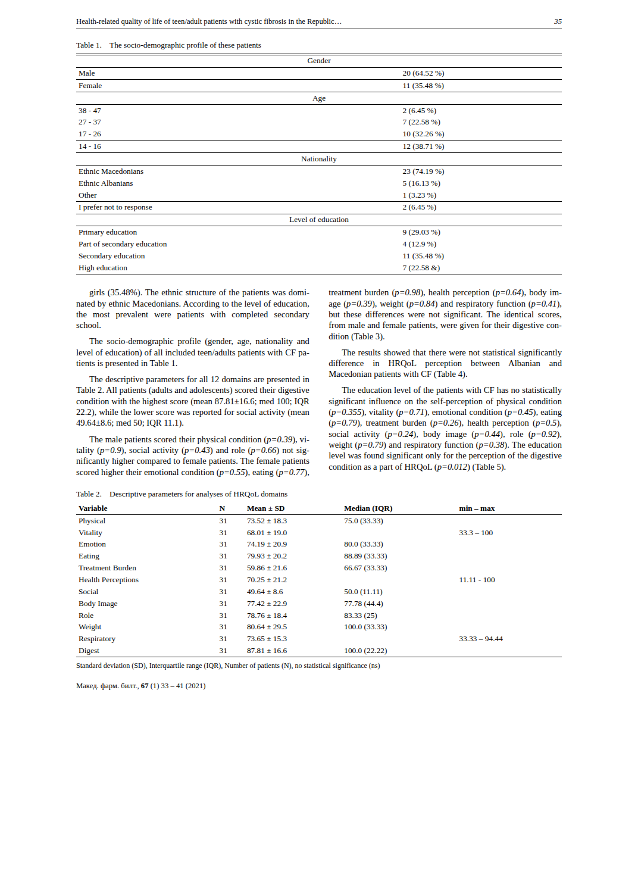Health-related quality of life of teen/adult patients with cystic fibrosis in the Republic… 35
Table 1. The socio-demographic profile of these patients
| Gender |
| Male | 20 (64.52 %) |
| Female | 11 (35.48 %) |
| Age |
| 38 - 47 | 2 (6.45 %) |
| 27 - 37 | 7 (22.58 %) |
| 17 - 26 | 10 (32.26 %) |
| 14 - 16 | 12 (38.71 %) |
| Nationality |
| Ethnic Macedonians | 23 (74.19 %) |
| Ethnic Albanians | 5 (16.13 %) |
| Other | 1 (3.23 %) |
| I prefer not to response | 2 (6.45 %) |
| Level of education |
| Primary education | 9 (29.03 %) |
| Part of secondary education | 4 (12.9 %) |
| Secondary education | 11 (35.48 %) |
| High education | 7 (22.58 &) |
girls (35.48%). The ethnic structure of the patients was dominated by ethnic Macedonians. According to the level of education, the most prevalent were patients with completed secondary school.
The socio-demographic profile (gender, age, nationality and level of education) of all included teen/adults patients with CF patients is presented in Table 1.
The descriptive parameters for all 12 domains are presented in Table 2. All patients (adults and adolescents) scored their digestive condition with the highest score (mean 87.81±16.6; med 100; IQR 22.2), while the lower score was reported for social activity (mean 49.64±8.6; med 50; IQR 11.1).
The male patients scored their physical condition (p=0.39), vitality (p=0.9), social activity (p=0.43) and role (p=0.66) not significantly higher compared to female patients. The female patients scored higher their emotional condition (p=0.55), eating (p=0.77), treatment burden (p=0.98), health perception (p=0.64), body image (p=0.39), weight (p=0.84) and respiratory function (p=0.41), but these differences were not significant. The identical scores, from male and female patients, were given for their digestive condition (Table 3).
The results showed that there were not statistical significantly difference in HRQoL perception between Albanian and Macedonian patients with CF (Table 4).
The education level of the patients with CF has no statistically significant influence on the self-perception of physical condition (p=0.355), vitality (p=0.71), emotional condition (p=0.45), eating (p=0.79), treatment burden (p=0.26), health perception (p=0.5), social activity (p=0.24), body image (p=0.44), role (p=0.92), weight (p=0.79) and respiratory function (p=0.38). The education level was found significant only for the perception of the digestive condition as a part of HRQoL (p=0.012) (Table 5).
Table 2. Descriptive parameters for analyses of HRQoL domains
| Variable | N | Mean ± SD | Median (IQR) | min – max |
| --- | --- | --- | --- | --- |
| Physical | 31 | 73.52 ± 18.3 | 75.0 (33.33) | |
| Vitality | 31 | 68.01 ± 19.0 | | 33.3 – 100 |
| Emotion | 31 | 74.19 ± 20.9 | 80.0 (33.33) | |
| Eating | 31 | 79.93 ± 20.2 | 88.89 (33.33) | |
| Treatment Burden | 31 | 59.86 ± 21.6 | 66.67 (33.33) | |
| Health Perceptions | 31 | 70.25 ± 21.2 | | 11.11 - 100 |
| Social | 31 | 49.64 ± 8.6 | 50.0 (11.11) | |
| Body Image | 31 | 77.42 ± 22.9 | 77.78 (44.4) | |
| Role | 31 | 78.76 ± 18.4 | 83.33 (25) | |
| Weight | 31 | 80.64 ± 29.5 | 100.0 (33.33) | |
| Respiratory | 31 | 73.65 ± 15.3 | | 33.33 – 94.44 |
| Digest | 31 | 87.81 ± 16.6 | 100.0 (22.22) | |
Standard deviation (SD), Interquartile range (IQR), Number of patients (N), no statistical significance (ns)
Макед. фарм. билт., 67 (1) 33 – 41 (2021)